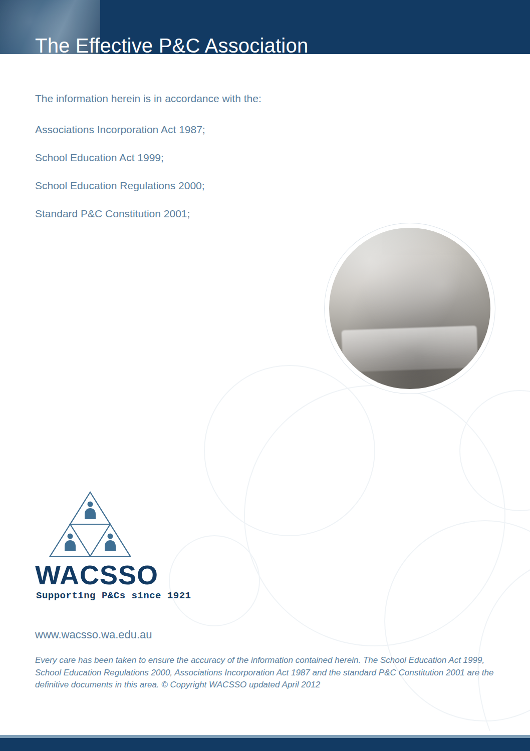The Effective P&C Association
The information herein is in accordance with the:
Associations Incorporation Act 1987;
School Education Act 1999;
School Education Regulations 2000;
Standard P&C Constitution 2001;
WACSSO
Supporting P&Cs since 1921
www.wacsso.wa.edu.au
Every care has been taken to ensure the accuracy of the information contained herein. The School Education Act 1999, School Education Regulations 2000, Associations Incorporation Act 1987 and the standard P&C Constitution 2001 are the definitive documents in this area. © Copyright WACSSO updated April 2012